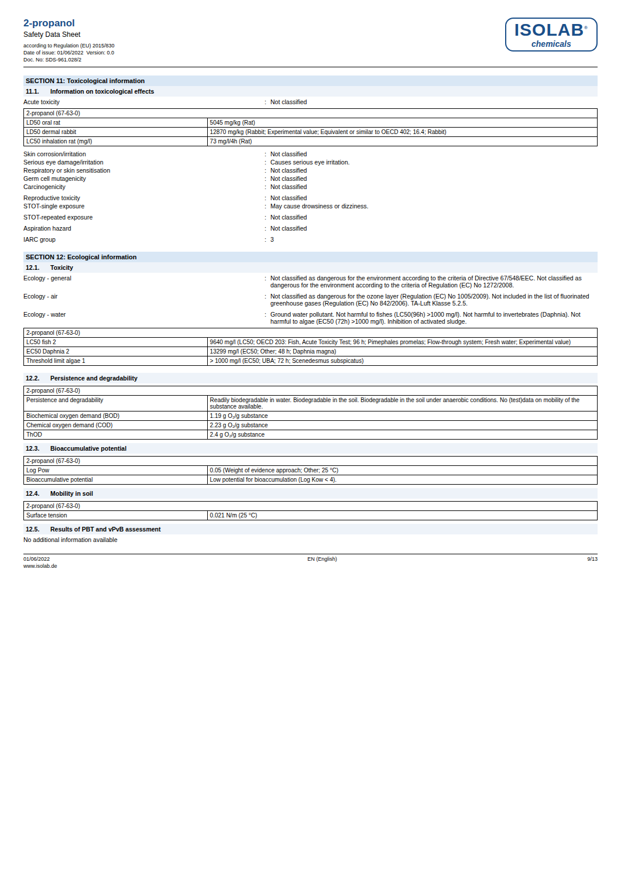2-propanol
Safety Data Sheet
according to Regulation (EU) 2015/830
Date of issue: 01/06/2022 Version: 0.0
Doc. No: SDS-961.028/2
ISOLAB®
chemicals
SECTION 11: Toxicological information
11.1. Information on toxicological effects
| Acute toxicity | : | Not classified |
| 2-propanol (67-63-0) |
| --- |
| LD50 oral rat | 5045 mg/kg (Rat) |
| LD50 dermal rabbit | 12870 mg/kg (Rabbit; Experimental value; Equivalent or similar to OECD 402; 16.4; Rabbit) |
| LC50 inhalation rat (mg/l) | 73 mg/l/4h (Rat) |
| Skin corrosion/irritation | : | Not classified |
| Serious eye damage/irritation | : | Causes serious eye irritation. |
| Respiratory or skin sensitisation | : | Not classified |
| Germ cell mutagenicity | : | Not classified |
| Carcinogenicity | : | Not classified |
| Reproductive toxicity | : | Not classified |
| STOT-single exposure | : | May cause drowsiness or dizziness. |
| STOT-repeated exposure | : | Not classified |
| Aspiration hazard | : | Not classified |
| IARC group | : | 3 |
SECTION 12: Ecological information
12.1. Toxicity
| Ecology - general | : | Not classified as dangerous for the environment according to the criteria of Directive 67/548/EEC. Not classified as dangerous for the environment according to the criteria of Regulation (EC) No 1272/2008. |
| Ecology - air | : | Not classified as dangerous for the ozone layer (Regulation (EC) No 1005/2009). Not included in the list of fluorinated greenhouse gases (Regulation (EC) No 842/2006). TA-Luft Klasse 5.2.5. |
| Ecology - water | : | Ground water pollutant. Not harmful to fishes (LC50(96h) >1000 mg/l). Not harmful to invertebrates (Daphnia). Not harmful to algae (EC50 (72h) >1000 mg/l). Inhibition of activated sludge. |
| 2-propanol (67-63-0) |
| --- |
| LC50 fish 2 | 9640 mg/l (LC50; OECD 203: Fish, Acute Toxicity Test; 96 h; Pimephales promelas; Flow-through system; Fresh water; Experimental value) |
| EC50 Daphnia 2 | 13299 mg/l (EC50; Other; 48 h; Daphnia magna) |
| Threshold limit algae 1 | > 1000 mg/l (EC50; UBA; 72 h; Scenedesmus subspicatus) |
12.2. Persistence and degradability
| 2-propanol (67-63-0) |
| --- |
| Persistence and degradability | Readily biodegradable in water. Biodegradable in the soil. Biodegradable in the soil under anaerobic conditions. No (test)data on mobility of the substance available. |
| Biochemical oxygen demand (BOD) | 1.19 g O₂/g substance |
| Chemical oxygen demand (COD) | 2.23 g O₂/g substance |
| ThOD | 2.4 g O₂/g substance |
12.3. Bioaccumulative potential
| 2-propanol (67-63-0) |
| --- |
| Log Pow | 0.05 (Weight of evidence approach; Other; 25 °C) |
| Bioaccumulative potential | Low potential for bioaccumulation (Log Kow < 4). |
12.4. Mobility in soil
| 2-propanol (67-63-0) |
| --- |
| Surface tension | 0.021 N/m (25 °C) |
12.5. Results of PBT and vPvB assessment
No additional information available
01/06/2022
www.isolab.de
EN (English)
9/13